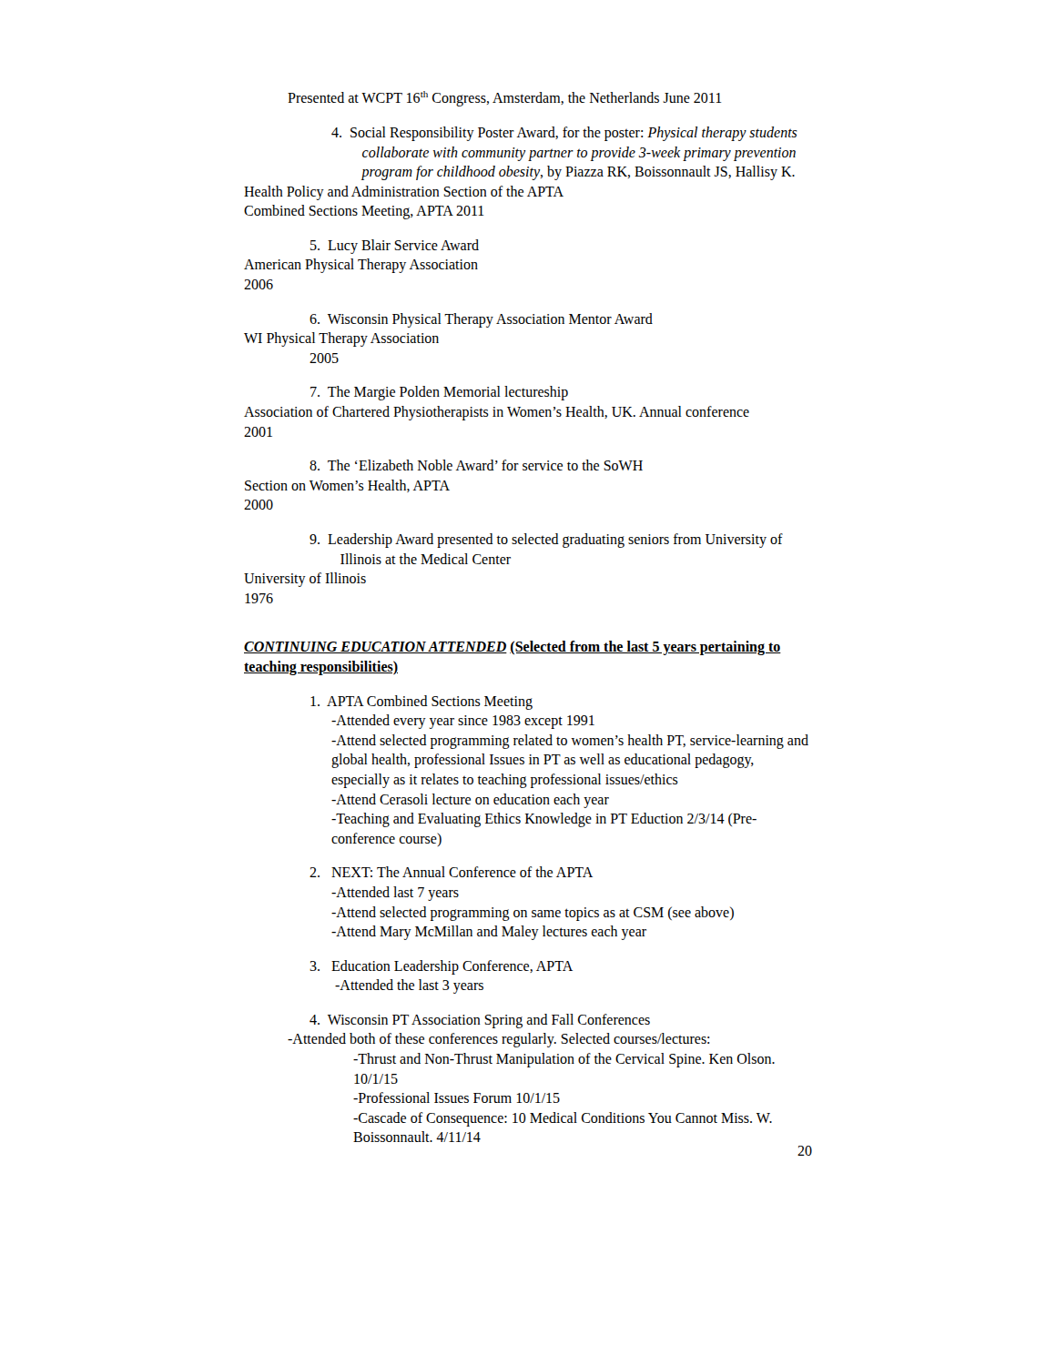Presented at WCPT 16th Congress, Amsterdam, the Netherlands June 2011
4. Social Responsibility Poster Award, for the poster: Physical therapy students collaborate with community partner to provide 3-week primary prevention program for childhood obesity, by Piazza RK, Boissonnault JS, Hallisy K.
Health Policy and Administration Section of the APTA
Combined Sections Meeting, APTA 2011
5. Lucy Blair Service Award
American Physical Therapy Association
2006
6. Wisconsin Physical Therapy Association Mentor Award
WI Physical Therapy Association
2005
7. The Margie Polden Memorial lectureship
Association of Chartered Physiotherapists in Women’s Health, UK. Annual conference
2001
8. The ‘Elizabeth Noble Award’ for service to the SoWH
Section on Women’s Health, APTA
2000
9. Leadership Award presented to selected graduating seniors from University of Illinois at the Medical Center
University of Illinois
1976
CONTINUING EDUCATION ATTENDED (Selected from the last 5 years pertaining to teaching responsibilities)
1. APTA Combined Sections Meeting
-Attended every year since 1983 except 1991
-Attend selected programming related to women’s health PT, service-learning and global health, professional Issues in PT as well as educational pedagogy, especially as it relates to teaching professional issues/ethics
-Attend Cerasoli lecture on education each year
-Teaching and Evaluating Ethics Knowledge in PT Eduction 2/3/14 (Pre-conference course)
2. NEXT: The Annual Conference of the APTA
-Attended last 7 years
-Attend selected programming on same topics as at CSM (see above)
-Attend Mary McMillan and Maley lectures each year
3. Education Leadership Conference, APTA
-Attended the last 3 years
4. Wisconsin PT Association Spring and Fall Conferences
-Attended both of these conferences regularly. Selected courses/lectures:
-Thrust and Non-Thrust Manipulation of the Cervical Spine. Ken Olson. 10/1/15
-Professional Issues Forum 10/1/15
-Cascade of Consequence: 10 Medical Conditions You Cannot Miss. W. Boissonnault. 4/11/14
20